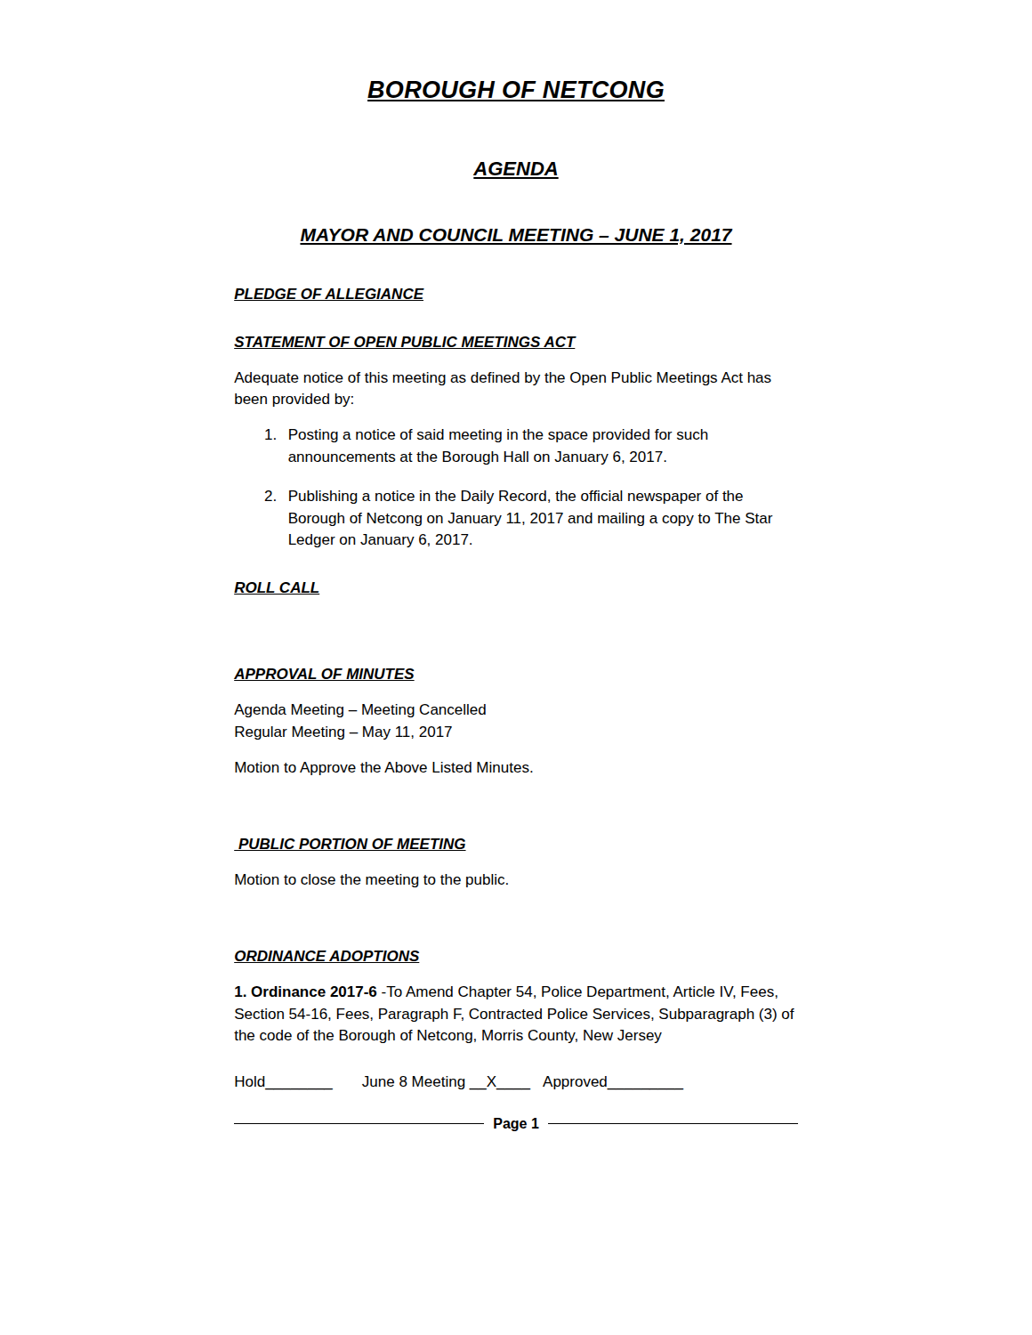BOROUGH OF NETCONG
AGENDA
MAYOR AND COUNCIL MEETING – JUNE 1, 2017
PLEDGE OF ALLEGIANCE
STATEMENT OF OPEN PUBLIC MEETINGS ACT
Adequate notice of this meeting as defined by the Open Public Meetings Act has been provided by:
Posting a notice of said meeting in the space provided for such announcements at the Borough Hall on January 6, 2017.
Publishing a notice in the Daily Record, the official newspaper of the Borough of Netcong on January 11, 2017 and mailing a copy to The Star Ledger on January 6, 2017.
ROLL CALL
APPROVAL OF MINUTES
Agenda Meeting – Meeting Cancelled
Regular Meeting – May 11, 2017
Motion to Approve the Above Listed Minutes.
PUBLIC PORTION OF MEETING
Motion to close the meeting to the public.
ORDINANCE ADOPTIONS
1. Ordinance 2017-6 -To Amend Chapter 54, Police Department, Article IV, Fees, Section 54-16, Fees, Paragraph F, Contracted Police Services, Subparagraph (3) of the code of the Borough of Netcong, Morris County, New Jersey
Hold________ June 8 Meeting __X____ Approved_________
Page 1